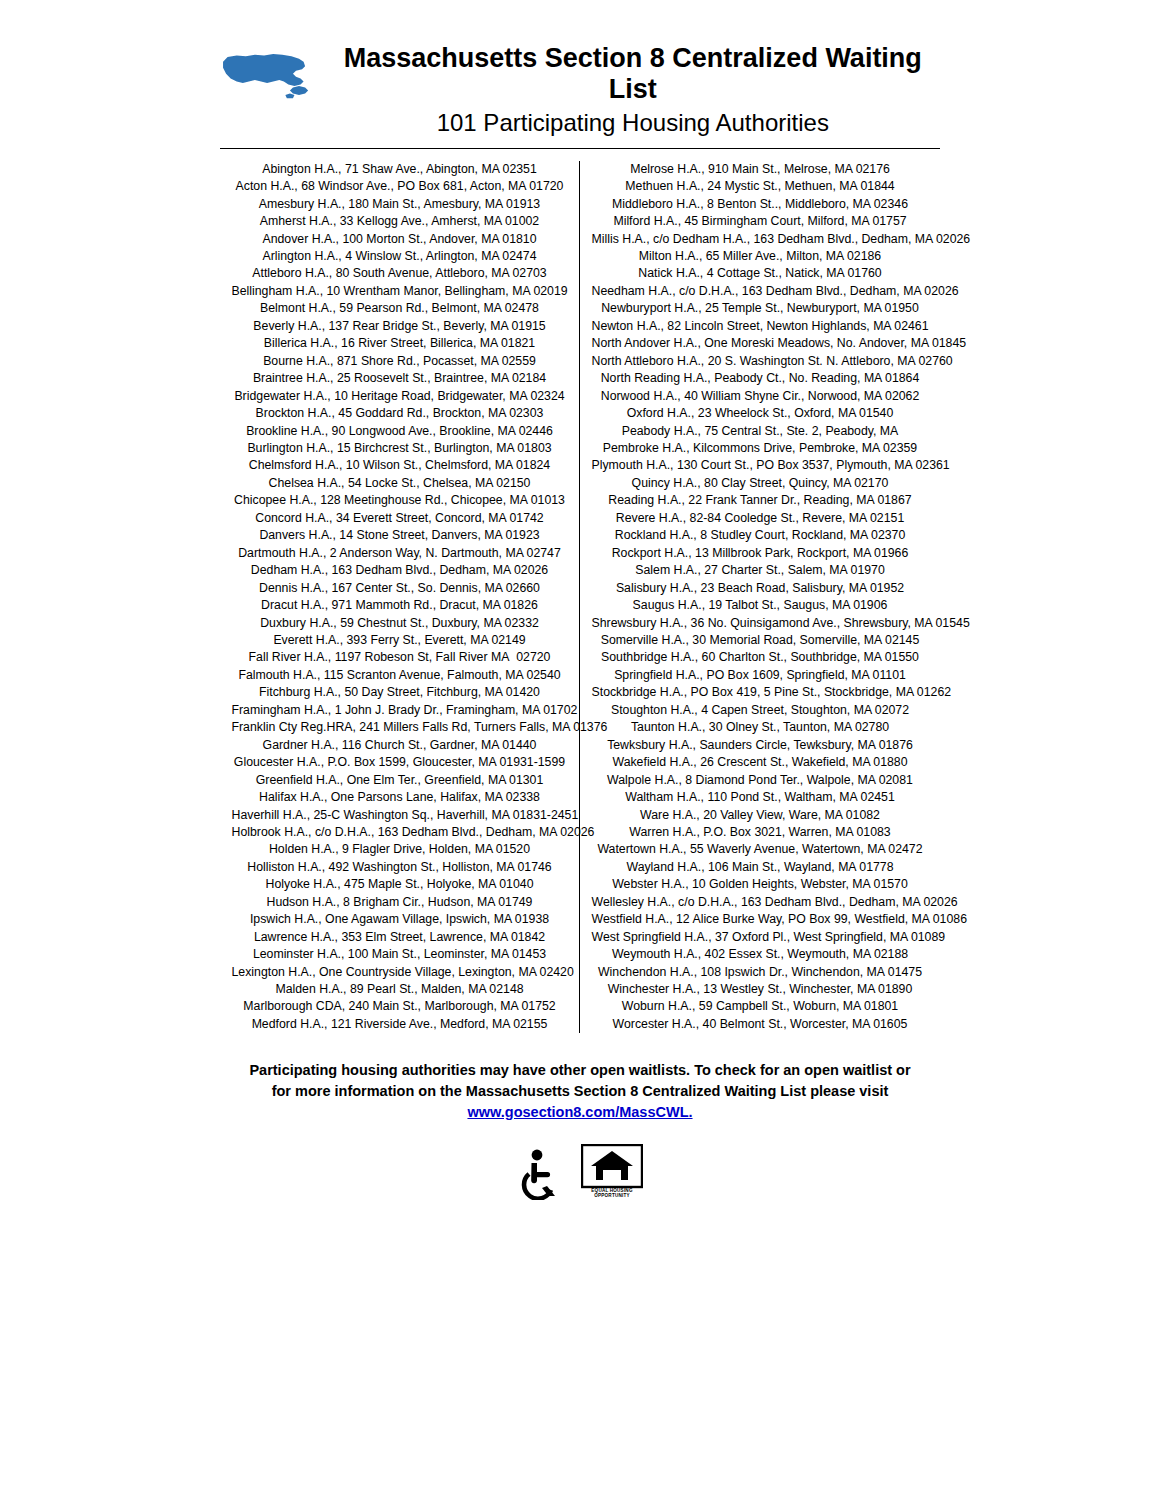Massachusetts Section 8 Centralized Waiting List
101 Participating Housing Authorities
Abington H.A., 71 Shaw Ave., Abington, MA 02351
Acton H.A., 68 Windsor Ave., PO Box 681, Acton, MA 01720
Amesbury H.A., 180 Main St., Amesbury, MA 01913
Amherst H.A., 33 Kellogg Ave., Amherst, MA 01002
Andover H.A., 100 Morton St., Andover, MA 01810
Arlington H.A., 4 Winslow St., Arlington, MA 02474
Attleboro H.A., 80 South Avenue, Attleboro, MA 02703
Bellingham H.A., 10 Wrentham Manor, Bellingham, MA 02019
Belmont H.A., 59 Pearson Rd., Belmont, MA 02478
Beverly H.A., 137 Rear Bridge St., Beverly, MA 01915
Billerica H.A., 16 River Street, Billerica, MA 01821
Bourne H.A., 871 Shore Rd., Pocasset, MA 02559
Braintree H.A., 25 Roosevelt St., Braintree, MA 02184
Bridgewater H.A., 10 Heritage Road, Bridgewater, MA 02324
Brockton H.A., 45 Goddard Rd., Brockton, MA 02303
Brookline H.A., 90 Longwood Ave., Brookline, MA 02446
Burlington H.A., 15 Birchcrest St., Burlington, MA 01803
Chelmsford H.A., 10 Wilson St., Chelmsford, MA 01824
Chelsea H.A., 54 Locke St., Chelsea, MA 02150
Chicopee H.A., 128 Meetinghouse Rd., Chicopee, MA 01013
Concord H.A., 34 Everett Street, Concord, MA 01742
Danvers H.A., 14 Stone Street, Danvers, MA 01923
Dartmouth H.A., 2 Anderson Way, N. Dartmouth, MA 02747
Dedham H.A., 163 Dedham Blvd., Dedham, MA 02026
Dennis H.A., 167 Center St., So. Dennis, MA 02660
Dracut H.A., 971 Mammoth Rd., Dracut, MA 01826
Duxbury H.A., 59 Chestnut St., Duxbury, MA 02332
Everett H.A., 393 Ferry St., Everett, MA 02149
Fall River H.A., 1197 Robeson St, Fall River MA 02720
Falmouth H.A., 115 Scranton Avenue, Falmouth, MA 02540
Fitchburg H.A., 50 Day Street, Fitchburg, MA 01420
Framingham H.A., 1 John J. Brady Dr., Framingham, MA 01702
Franklin Cty Reg.HRA, 241 Millers Falls Rd, Turners Falls, MA 01376
Gardner H.A., 116 Church St., Gardner, MA 01440
Gloucester H.A., P.O. Box 1599, Gloucester, MA 01931-1599
Greenfield H.A., One Elm Ter., Greenfield, MA 01301
Halifax H.A., One Parsons Lane, Halifax, MA 02338
Haverhill H.A., 25-C Washington Sq., Haverhill, MA 01831-2451
Holbrook H.A., c/o D.H.A., 163 Dedham Blvd., Dedham, MA 02026
Holden H.A., 9 Flagler Drive, Holden, MA 01520
Holliston H.A., 492 Washington St., Holliston, MA 01746
Holyoke H.A., 475 Maple St., Holyoke, MA 01040
Hudson H.A., 8 Brigham Cir., Hudson, MA 01749
Ipswich H.A., One Agawam Village, Ipswich, MA 01938
Lawrence H.A., 353 Elm Street, Lawrence, MA 01842
Leominster H.A., 100 Main St., Leominster, MA 01453
Lexington H.A., One Countryside Village, Lexington, MA 02420
Malden H.A., 89 Pearl St., Malden, MA 02148
Marlborough CDA, 240 Main St., Marlborough, MA 01752
Medford H.A., 121 Riverside Ave., Medford, MA 02155
Melrose H.A., 910 Main St., Melrose, MA 02176
Methuen H.A., 24 Mystic St., Methuen, MA 01844
Middleboro H.A., 8 Benton St.., Middleboro, MA 02346
Milford H.A., 45 Birmingham Court, Milford, MA 01757
Millis H.A., c/o Dedham H.A., 163 Dedham Blvd., Dedham, MA 02026
Milton H.A., 65 Miller Ave., Milton, MA 02186
Natick H.A., 4 Cottage St., Natick, MA 01760
Needham H.A., c/o D.H.A., 163 Dedham Blvd., Dedham, MA 02026
Newburyport H.A., 25 Temple St., Newburyport, MA 01950
Newton H.A., 82 Lincoln Street, Newton Highlands, MA 02461
North Andover H.A., One Moreski Meadows, No. Andover, MA 01845
North Attleboro H.A., 20 S. Washington St. N. Attleboro, MA 02760
North Reading H.A., Peabody Ct., No. Reading, MA 01864
Norwood H.A., 40 William Shyne Cir., Norwood, MA 02062
Oxford H.A., 23 Wheelock St., Oxford, MA 01540
Peabody H.A., 75 Central St., Ste. 2, Peabody, MA
Pembroke H.A., Kilcommons Drive, Pembroke, MA 02359
Plymouth H.A., 130 Court St., PO Box 3537, Plymouth, MA 02361
Quincy H.A., 80 Clay Street, Quincy, MA 02170
Reading H.A., 22 Frank Tanner Dr., Reading, MA 01867
Revere H.A., 82-84 Cooledge St., Revere, MA 02151
Rockland H.A., 8 Studley Court, Rockland, MA 02370
Rockport H.A., 13 Millbrook Park, Rockport, MA 01966
Salem H.A., 27 Charter St., Salem, MA 01970
Salisbury H.A., 23 Beach Road, Salisbury, MA 01952
Saugus H.A., 19 Talbot St., Saugus, MA 01906
Shrewsbury H.A., 36 No. Quinsigamond Ave., Shrewsbury, MA 01545
Somerville H.A., 30 Memorial Road, Somerville, MA 02145
Southbridge H.A., 60 Charlton St., Southbridge, MA 01550
Springfield H.A., PO Box 1609, Springfield, MA 01101
Stockbridge H.A., PO Box 419, 5 Pine St., Stockbridge, MA 01262
Stoughton H.A., 4 Capen Street, Stoughton, MA 02072
Taunton H.A., 30 Olney St., Taunton, MA 02780
Tewksbury H.A., Saunders Circle, Tewksbury, MA 01876
Wakefield H.A., 26 Crescent St., Wakefield, MA 01880
Walpole H.A., 8 Diamond Pond Ter., Walpole, MA 02081
Waltham H.A., 110 Pond St., Waltham, MA 02451
Ware H.A., 20 Valley View, Ware, MA 01082
Warren H.A., P.O. Box 3021, Warren, MA 01083
Watertown H.A., 55 Waverly Avenue, Watertown, MA 02472
Wayland H.A., 106 Main St., Wayland, MA 01778
Webster H.A., 10 Golden Heights, Webster, MA 01570
Wellesley H.A., c/o D.H.A., 163 Dedham Blvd., Dedham, MA 02026
Westfield H.A., 12 Alice Burke Way, PO Box 99, Westfield, MA 01086
West Springfield H.A., 37 Oxford Pl., West Springfield, MA 01089
Weymouth H.A., 402 Essex St., Weymouth, MA 02188
Winchendon H.A., 108 Ipswich Dr., Winchendon, MA 01475
Winchester H.A., 13 Westley St., Winchester, MA 01890
Woburn H.A., 59 Campbell St., Woburn, MA 01801
Worcester H.A., 40 Belmont St., Worcester, MA 01605
Participating housing authorities may have other open waitlists. To check for an open waitlist or for more information on the Massachusetts Section 8 Centralized Waiting List please visit
www.gosection8.com/MassCWL.
EQUAL HOUSING OPPORTUNITY